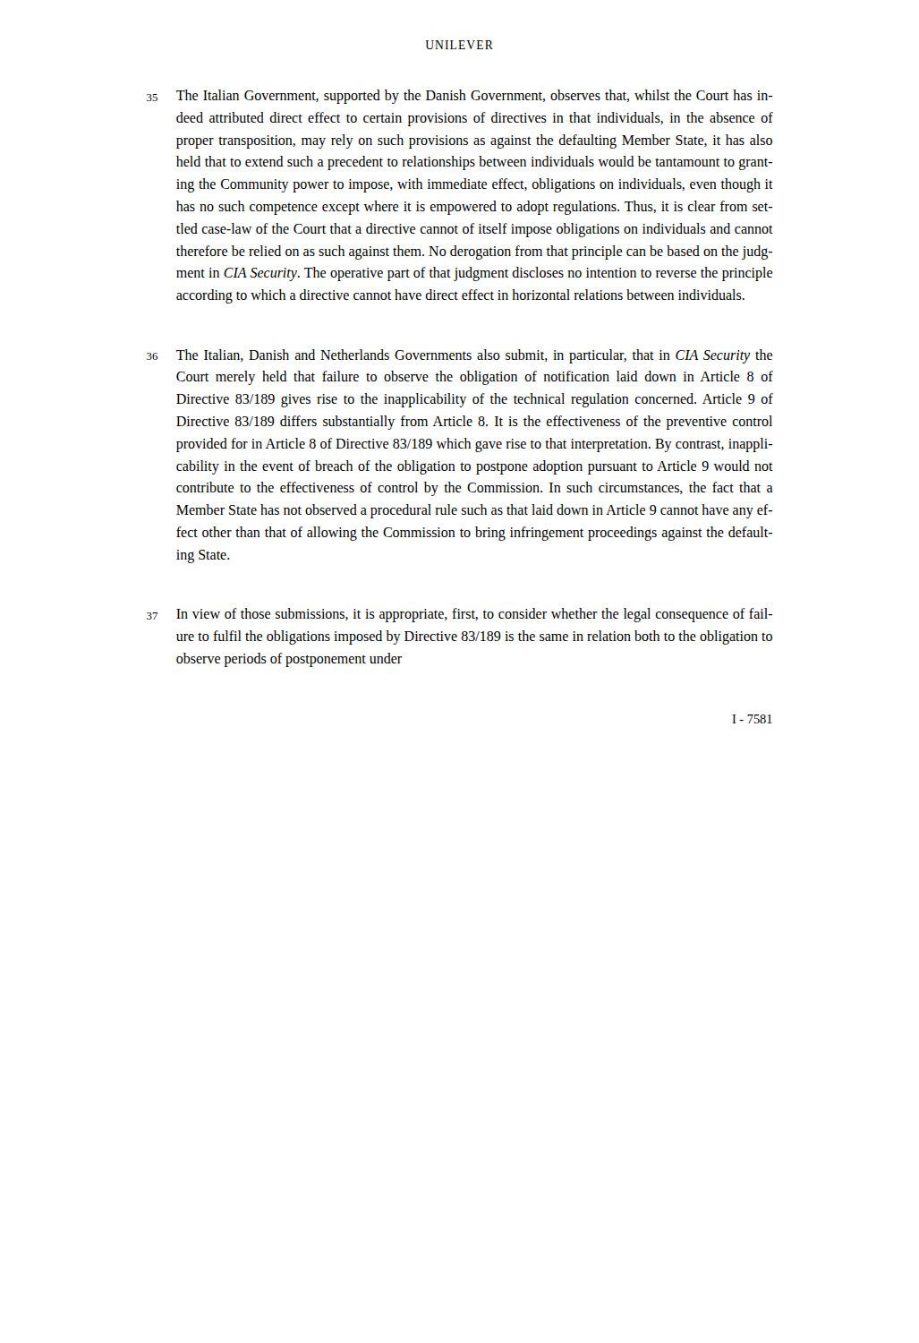UNILEVER
35
The Italian Government, supported by the Danish Government, observes that, whilst the Court has indeed attributed direct effect to certain provisions of directives in that individuals, in the absence of proper transposition, may rely on such provisions as against the defaulting Member State, it has also held that to extend such a precedent to relationships between individuals would be tantamount to granting the Community power to impose, with immediate effect, obligations on individuals, even though it has no such competence except where it is empowered to adopt regulations. Thus, it is clear from settled case-law of the Court that a directive cannot of itself impose obligations on individuals and cannot therefore be relied on as such against them. No derogation from that principle can be based on the judgment in CIA Security. The operative part of that judgment discloses no intention to reverse the principle according to which a directive cannot have direct effect in horizontal relations between individuals.
36
The Italian, Danish and Netherlands Governments also submit, in particular, that in CIA Security the Court merely held that failure to observe the obligation of notification laid down in Article 8 of Directive 83/189 gives rise to the inapplicability of the technical regulation concerned. Article 9 of Directive 83/189 differs substantially from Article 8. It is the effectiveness of the preventive control provided for in Article 8 of Directive 83/189 which gave rise to that interpretation. By contrast, inapplicability in the event of breach of the obligation to postpone adoption pursuant to Article 9 would not contribute to the effectiveness of control by the Commission. In such circumstances, the fact that a Member State has not observed a procedural rule such as that laid down in Article 9 cannot have any effect other than that of allowing the Commission to bring infringement proceedings against the defaulting State.
37
In view of those submissions, it is appropriate, first, to consider whether the legal consequence of failure to fulfil the obligations imposed by Directive 83/189 is the same in relation both to the obligation to observe periods of postponement under
I - 7581